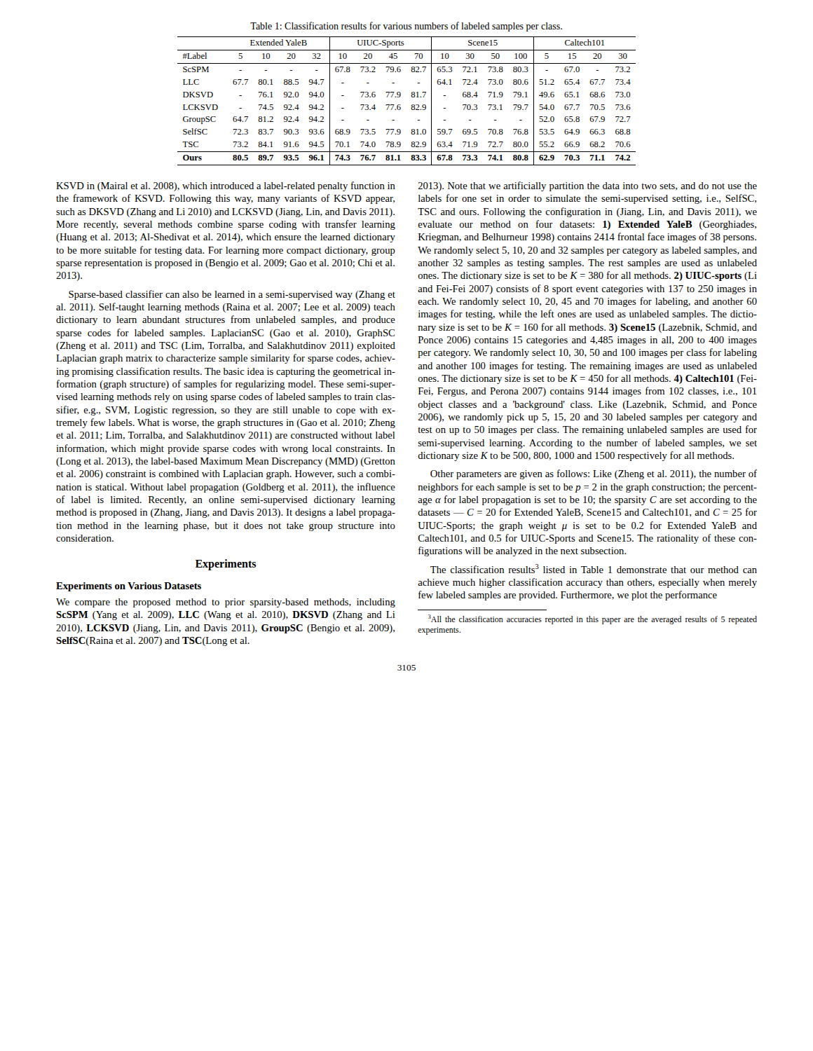Table 1: Classification results for various numbers of labeled samples per class.
| | Extended YaleB | UIUC-Sports | Scene15 | Caltech101 |
| --- | --- | --- | --- | --- |
| #Label | 5 | 10 | 20 | 32 | 10 | 20 | 45 | 70 | 10 | 30 | 50 | 100 | 5 | 15 | 20 | 30 |
| ScSPM | - | - | - | - | 67.8 | 73.2 | 79.6 | 82.7 | 65.3 | 72.1 | 73.8 | 80.3 | - | 67.0 | - | 73.2 |
| LLC | 67.7 | 80.1 | 88.5 | 94.7 | - | - | - | - | 64.1 | 72.4 | 73.0 | 80.6 | 51.2 | 65.4 | 67.7 | 73.4 |
| DKSVD | - | 76.1 | 92.0 | 94.0 | - | 73.6 | 77.9 | 81.7 | - | 68.4 | 71.9 | 79.1 | 49.6 | 65.1 | 68.6 | 73.0 |
| LCKSVD | - | 74.5 | 92.4 | 94.2 | - | 73.4 | 77.6 | 82.9 | - | 70.3 | 73.1 | 79.7 | 54.0 | 67.7 | 70.5 | 73.6 |
| GroupSC | 64.7 | 81.2 | 92.4 | 94.2 | - | - | - | - | - | - | - | - | 52.0 | 65.8 | 67.9 | 72.7 |
| SelfSC | 72.3 | 83.7 | 90.3 | 93.6 | 68.9 | 73.5 | 77.9 | 81.0 | 59.7 | 69.5 | 70.8 | 76.8 | 53.5 | 64.9 | 66.3 | 68.8 |
| TSC | 73.2 | 84.1 | 91.6 | 94.5 | 70.1 | 74.0 | 78.9 | 82.9 | 63.4 | 71.9 | 72.7 | 80.0 | 55.2 | 66.9 | 68.2 | 70.6 |
| Ours | 80.5 | 89.7 | 93.5 | 96.1 | 74.3 | 76.7 | 81.1 | 83.3 | 67.8 | 73.3 | 74.1 | 80.8 | 62.9 | 70.3 | 71.1 | 74.2 |
KSVD in (Mairal et al. 2008), which introduced a label-related penalty function in the framework of KSVD. Following this way, many variants of KSVD appear, such as DKSVD (Zhang and Li 2010) and LCKSVD (Jiang, Lin, and Davis 2011). More recently, several methods combine sparse coding with transfer learning (Huang et al. 2013; Al-Shedivat et al. 2014), which ensure the learned dictionary to be more suitable for testing data. For learning more compact dictionary, group sparse representation is proposed in (Bengio et al. 2009; Gao et al. 2010; Chi et al. 2013).
Sparse-based classifier can also be learned in a semi-supervised way (Zhang et al. 2011). Self-taught learning methods (Raina et al. 2007; Lee et al. 2009) teach dictionary to learn abundant structures from unlabeled samples, and produce sparse codes for labeled samples. LaplacianSC (Gao et al. 2010), GraphSC (Zheng et al. 2011) and TSC (Lim, Torralba, and Salakhutdinov 2011) exploited Laplacian graph matrix to characterize sample similarity for sparse codes, achieving promising classification results. The basic idea is capturing the geometrical information (graph structure) of samples for regularizing model. These semi-supervised learning methods rely on using sparse codes of labeled samples to train classifier, e.g., SVM, Logistic regression, so they are still unable to cope with extremely few labels. What is worse, the graph structures in (Gao et al. 2010; Zheng et al. 2011; Lim, Torralba, and Salakhutdinov 2011) are constructed without label information, which might provide sparse codes with wrong local constraints. In (Long et al. 2013), the label-based Maximum Mean Discrepancy (MMD) (Gretton et al. 2006) constraint is combined with Laplacian graph. However, such a combination is statical. Without label propagation (Goldberg et al. 2011), the influence of label is limited. Recently, an online semi-supervised dictionary learning method is proposed in (Zhang, Jiang, and Davis 2013). It designs a label propagation method in the learning phase, but it does not take group structure into consideration.
Experiments
Experiments on Various Datasets
We compare the proposed method to prior sparsity-based methods, including ScSPM (Yang et al. 2009), LLC (Wang et al. 2010), DKSVD (Zhang and Li 2010), LCKSVD (Jiang, Lin, and Davis 2011), GroupSC (Bengio et al. 2009), SelfSC(Raina et al. 2007) and TSC(Long et al.
2013). Note that we artificially partition the data into two sets, and do not use the labels for one set in order to simulate the semi-supervised setting, i.e., SelfSC, TSC and ours. Following the configuration in (Jiang, Lin, and Davis 2011), we evaluate our method on four datasets: 1) Extended YaleB (Georghiades, Kriegman, and Belhurneur 1998) contains 2414 frontal face images of 38 persons. We randomly select 5, 10, 20 and 32 samples per category as labeled samples, and another 32 samples as testing samples. The rest samples are used as unlabeled ones. The dictionary size is set to be K = 380 for all methods. 2) UIUC-sports (Li and Fei-Fei 2007) consists of 8 sport event categories with 137 to 250 images in each. We randomly select 10, 20, 45 and 70 images for labeling, and another 60 images for testing, while the left ones are used as unlabeled samples. The dictionary size is set to be K = 160 for all methods. 3) Scene15 (Lazebnik, Schmid, and Ponce 2006) contains 15 categories and 4,485 images in all, 200 to 400 images per category. We randomly select 10, 30, 50 and 100 images per class for labeling and another 100 images for testing. The remaining images are used as unlabeled ones. The dictionary size is set to be K = 450 for all methods. 4) Caltech101 (Fei-Fei, Fergus, and Perona 2007) contains 9144 images from 102 classes, i.e., 101 object classes and a 'background' class. Like (Lazebnik, Schmid, and Ponce 2006), we randomly pick up 5, 15, 20 and 30 labeled samples per category and test on up to 50 images per class. The remaining unlabeled samples are used for semi-supervised learning. According to the number of labeled samples, we set dictionary size K to be 500, 800, 1000 and 1500 respectively for all methods.
Other parameters are given as follows: Like (Zheng et al. 2011), the number of neighbors for each sample is set to be p = 2 in the graph construction; the percentage α for label propagation is set to be 10; the sparsity C are set according to the datasets — C = 20 for Extended YaleB, Scene15 and Caltech101, and C = 25 for UIUC-Sports; the graph weight μ is set to be 0.2 for Extended YaleB and Caltech101, and 0.5 for UIUC-Sports and Scene15. The rationality of these configurations will be analyzed in the next subsection.
The classification results3 listed in Table 1 demonstrate that our method can achieve much higher classification accuracy than others, especially when merely few labeled samples are provided. Furthermore, we plot the performance
3All the classification accuracies reported in this paper are the averaged results of 5 repeated experiments.
3105